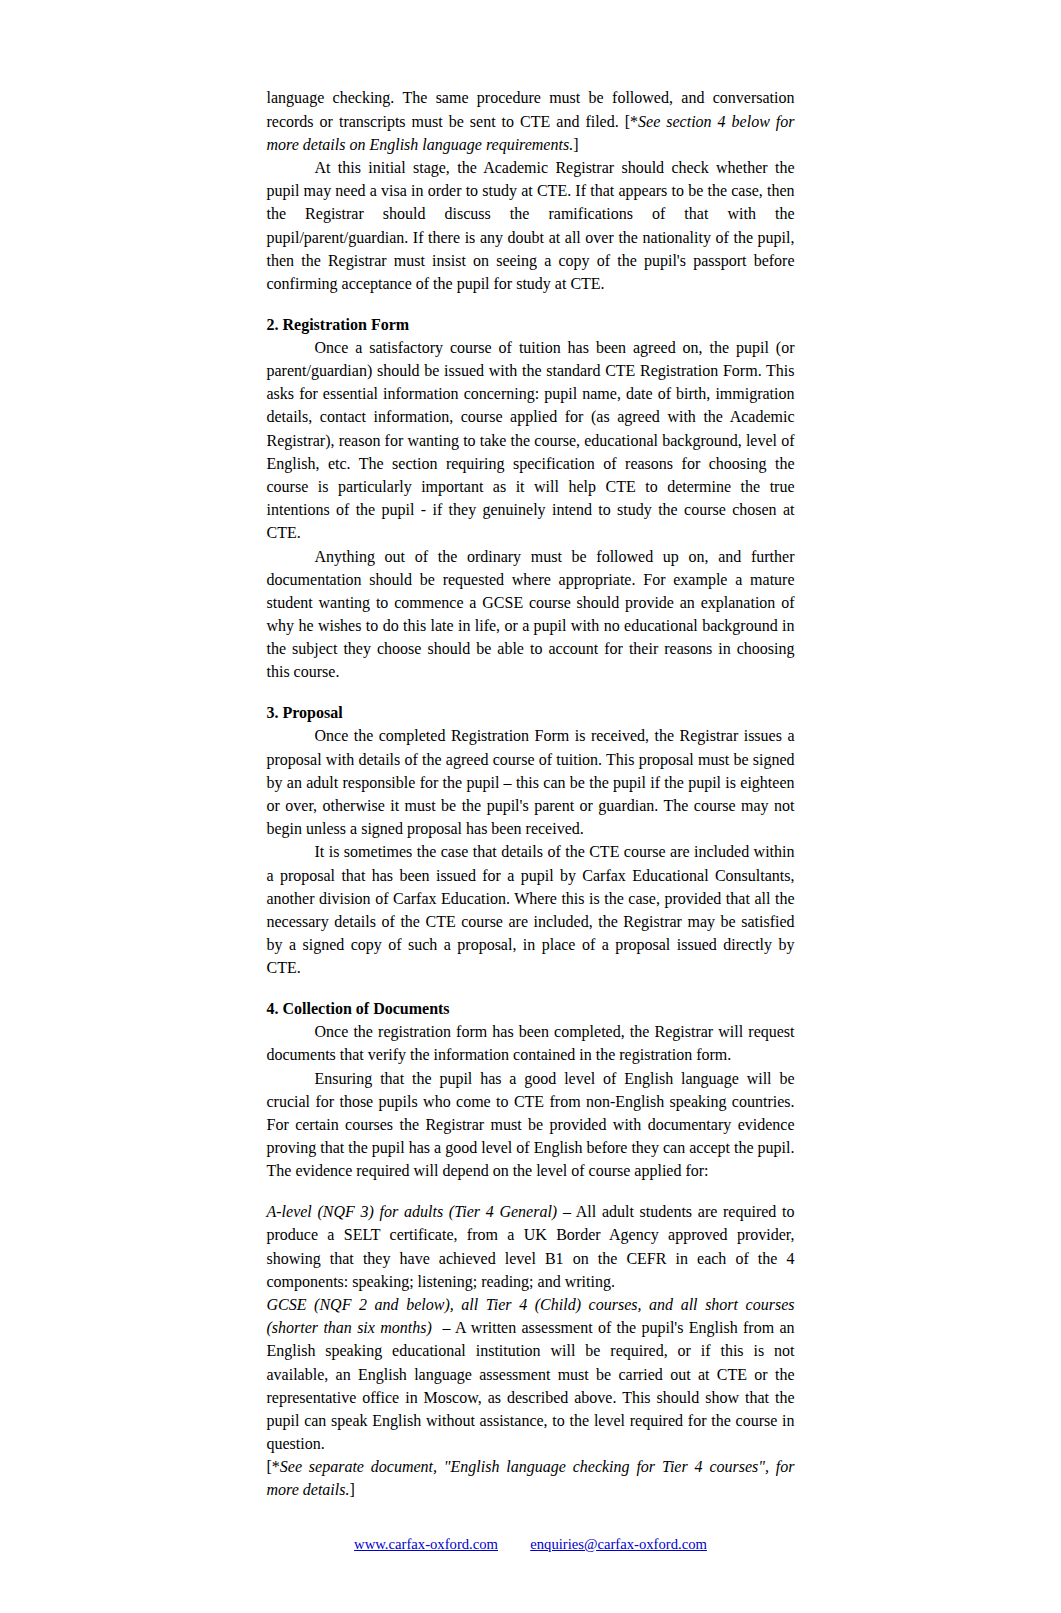language checking. The same procedure must be followed, and conversation records or transcripts must be sent to CTE and filed. [*See section 4 below for more details on English language requirements.]
At this initial stage, the Academic Registrar should check whether the pupil may need a visa in order to study at CTE. If that appears to be the case, then the Registrar should discuss the ramifications of that with the pupil/parent/guardian. If there is any doubt at all over the nationality of the pupil, then the Registrar must insist on seeing a copy of the pupil's passport before confirming acceptance of the pupil for study at CTE.
2. Registration Form
Once a satisfactory course of tuition has been agreed on, the pupil (or parent/guardian) should be issued with the standard CTE Registration Form. This asks for essential information concerning: pupil name, date of birth, immigration details, contact information, course applied for (as agreed with the Academic Registrar), reason for wanting to take the course, educational background, level of English, etc. The section requiring specification of reasons for choosing the course is particularly important as it will help CTE to determine the true intentions of the pupil - if they genuinely intend to study the course chosen at CTE.
Anything out of the ordinary must be followed up on, and further documentation should be requested where appropriate. For example a mature student wanting to commence a GCSE course should provide an explanation of why he wishes to do this late in life, or a pupil with no educational background in the subject they choose should be able to account for their reasons in choosing this course.
3. Proposal
Once the completed Registration Form is received, the Registrar issues a proposal with details of the agreed course of tuition. This proposal must be signed by an adult responsible for the pupil – this can be the pupil if the pupil is eighteen or over, otherwise it must be the pupil's parent or guardian. The course may not begin unless a signed proposal has been received.
It is sometimes the case that details of the CTE course are included within a proposal that has been issued for a pupil by Carfax Educational Consultants, another division of Carfax Education. Where this is the case, provided that all the necessary details of the CTE course are included, the Registrar may be satisfied by a signed copy of such a proposal, in place of a proposal issued directly by CTE.
4. Collection of Documents
Once the registration form has been completed, the Registrar will request documents that verify the information contained in the registration form.
Ensuring that the pupil has a good level of English language will be crucial for those pupils who come to CTE from non-English speaking countries. For certain courses the Registrar must be provided with documentary evidence proving that the pupil has a good level of English before they can accept the pupil. The evidence required will depend on the level of course applied for:
A-level (NQF 3) for adults (Tier 4 General) – All adult students are required to produce a SELT certificate, from a UK Border Agency approved provider, showing that they have achieved level B1 on the CEFR in each of the 4 components: speaking; listening; reading; and writing.
GCSE (NQF 2 and below), all Tier 4 (Child) courses, and all short courses (shorter than six months) – A written assessment of the pupil's English from an English speaking educational institution will be required, or if this is not available, an English language assessment must be carried out at CTE or the representative office in Moscow, as described above. This should show that the pupil can speak English without assistance, to the level required for the course in question.
[*See separate document, "English language checking for Tier 4 courses", for more details.]
www.carfax-oxford.com enquiries@carfax-oxford.com